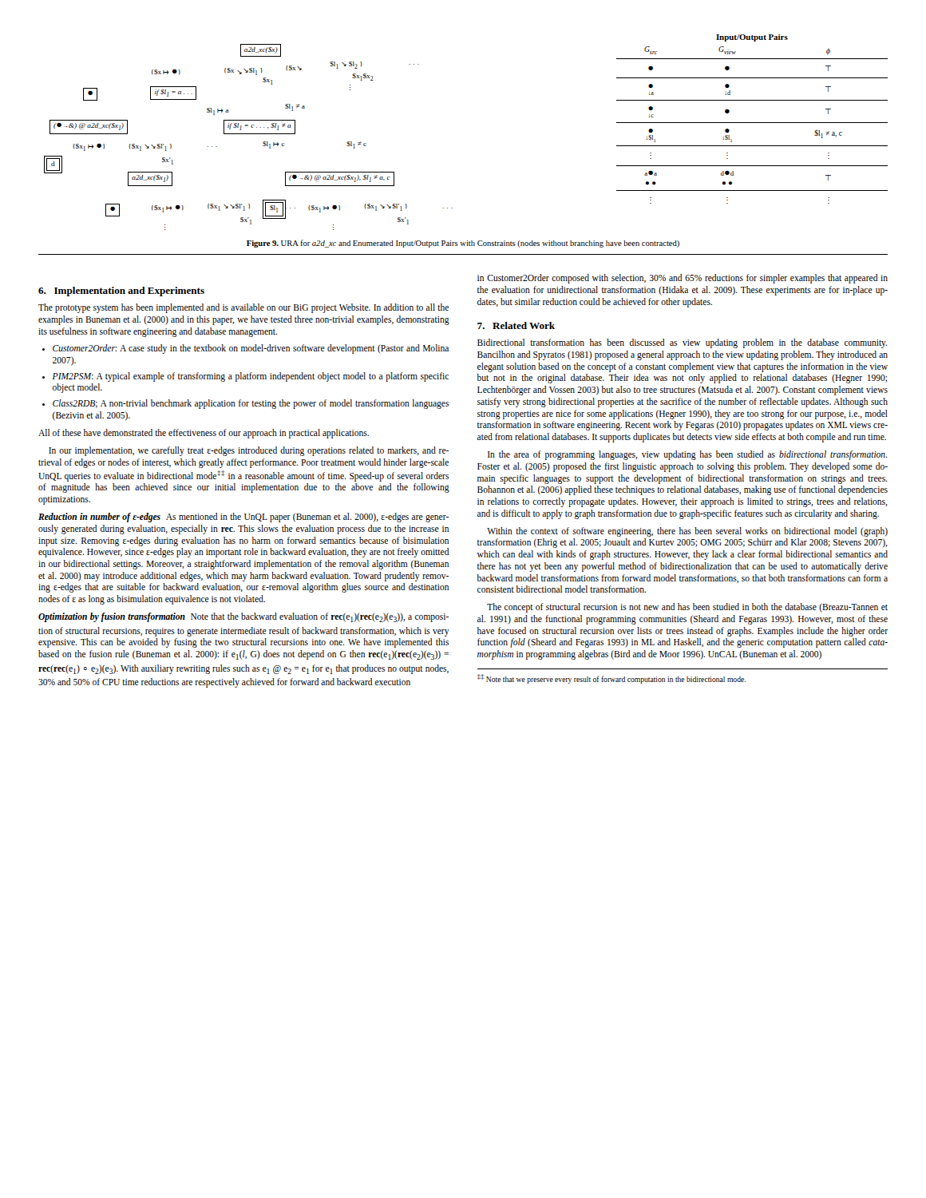a2d_xc($x)
{$x ↦ ●}
{$x ↘↘$l1 }
{$x↘
$l1 ↘ $l2 }
$x1$x2
· · ·
$x1
⋮
●
if $l1 = a . . .
$l1 ↦ a
$l1 ≠ a
(●→&) @ a2d_xc($x1)
if $l1 = c . . . , $l1 ≠ a
{$x1 ↦ ●}
{$x1 ↘↘$l′1 }
$x′1
· · ·
$l1 ↦ c
$l1 ≠ c
d
a2d_xc($x1)
(●→&) @ a2d_xc($x1), $l1 ≠ a, c
●
{$x1 ↦ ●}
{$x1 ↘↘$l′1 }
$x′1
· · ·
$l1
{$x1 ↦ ●}
{$x1 ↘↘$l′1 }
$x′1
· · ·
⋮
⋮
Input/Output Pairs
| G src | G view | ϕ |
| --- | --- | --- |
| ● | ● | ⊤ |
| ● ↓a | ● ↓d | ⊤ |
| ● ↓c | ● | ⊤ |
| ● ↓$l 1 | ● ↓$l 1 | $l 1 ≠ a, c |
| ⋮ | ⋮ | ⋮ |
| a ● a ● ● | d ● d ● ● | ⊤ |
| ⋮ | ⋮ | ⋮ |
Figure 9. URA for a2d_xc and Enumerated Input/Output Pairs with Constraints (nodes without branching have been contracted)
6. Implementation and Experiments
The prototype system has been implemented and is available on our BiG project Website. In addition to all the examples in Buneman et al. (2000) and in this paper, we have tested three non-trivial examples, demonstrating its usefulness in software engineering and database management.
Customer2Order: A case study in the textbook on model-driven software development (Pastor and Molina 2007).
PIM2PSM: A typical example of transforming a platform independent object model to a platform specific object model.
Class2RDB; A non-trivial benchmark application for testing the power of model transformation languages (Bezivin et al. 2005).
All of these have demonstrated the effectiveness of our approach in practical applications.
In our implementation, we carefully treat ε-edges introduced during operations related to markers, and retrieval of edges or nodes of interest, which greatly affect performance. Poor treatment would hinder large-scale UnQL queries to evaluate in bidirectional mode‡‡ in a reasonable amount of time. Speed-up of several orders of magnitude has been achieved since our initial implementation due to the above and the following optimizations.
Reduction in number of ε-edges As mentioned in the UnQL paper (Buneman et al. 2000), ε-edges are generously generated during evaluation, especially in rec. This slows the evaluation process due to the increase in input size. Removing ε-edges during evaluation has no harm on forward semantics because of bisimulation equivalence. However, since ε-edges play an important role in backward evaluation, they are not freely omitted in our bidirectional settings. Moreover, a straightforward implementation of the removal algorithm (Buneman et al. 2000) may introduce additional edges, which may harm backward evaluation. Toward prudently removing ε-edges that are suitable for backward evaluation, our ε-removal algorithm glues source and destination nodes of ε as long as bisimulation equivalence is not violated.
Optimization by fusion transformation Note that the backward evaluation of rec(e1)(rec(e2)(e3)), a composition of structural recursions, requires to generate intermediate result of backward transformation, which is very expensive. This can be avoided by fusing the two structural recursions into one. We have implemented this based on the fusion rule (Buneman et al. 2000): if e1(l, G) does not depend on G then rec(e1)(rec(e2)(e3)) = rec(rec(e1) ∘ e2)(e3). With auxiliary rewriting rules such as e1 @ e2 = e1 for e1 that produces no output nodes, 30% and 50% of CPU time reductions are respectively achieved for forward and backward execution
in Customer2Order composed with selection, 30% and 65% reductions for simpler examples that appeared in the evaluation for unidirectional transformation (Hidaka et al. 2009). These experiments are for in-place updates, but similar reduction could be achieved for other updates.
7. Related Work
Bidirectional transformation has been discussed as view updating problem in the database community. Bancilhon and Spyratos (1981) proposed a general approach to the view updating problem. They introduced an elegant solution based on the concept of a constant complement view that captures the information in the view but not in the original database. Their idea was not only applied to relational databases (Hegner 1990; Lechtenbörger and Vossen 2003) but also to tree structures (Matsuda et al. 2007). Constant complement views satisfy very strong bidirectional properties at the sacrifice of the number of reflectable updates. Although such strong properties are nice for some applications (Hegner 1990), they are too strong for our purpose, i.e., model transformation in software engineering. Recent work by Fegaras (2010) propagates updates on XML views created from relational databases. It supports duplicates but detects view side effects at both compile and run time.
In the area of programming languages, view updating has been studied as bidirectional transformation. Foster et al. (2005) proposed the first linguistic approach to solving this problem. They developed some domain specific languages to support the development of bidirectional transformation on strings and trees. Bohannon et al. (2006) applied these techniques to relational databases, making use of functional dependencies in relations to correctly propagate updates. However, their approach is limited to strings, trees and relations, and is difficult to apply to graph transformation due to graph-specific features such as circularity and sharing.
Within the context of software engineering, there has been several works on bidirectional model (graph) transformation (Ehrig et al. 2005; Jouault and Kurtev 2005; OMG 2005; Schürr and Klar 2008; Stevens 2007), which can deal with kinds of graph structures. However, they lack a clear formal bidirectional semantics and there has not yet been any powerful method of bidirectionalization that can be used to automatically derive backward model transformations from forward model transformations, so that both transformations can form a consistent bidirectional model transformation.
The concept of structural recursion is not new and has been studied in both the database (Breazu-Tannen et al. 1991) and the functional programming communities (Sheard and Fegaras 1993). However, most of these have focused on structural recursion over lists or trees instead of graphs. Examples include the higher order function fold (Sheard and Fegaras 1993) in ML and Haskell, and the generic computation pattern called catamorphism in programming algebras (Bird and de Moor 1996). UnCAL (Buneman et al. 2000)
‡‡ Note that we preserve every result of forward computation in the bidirectional mode.